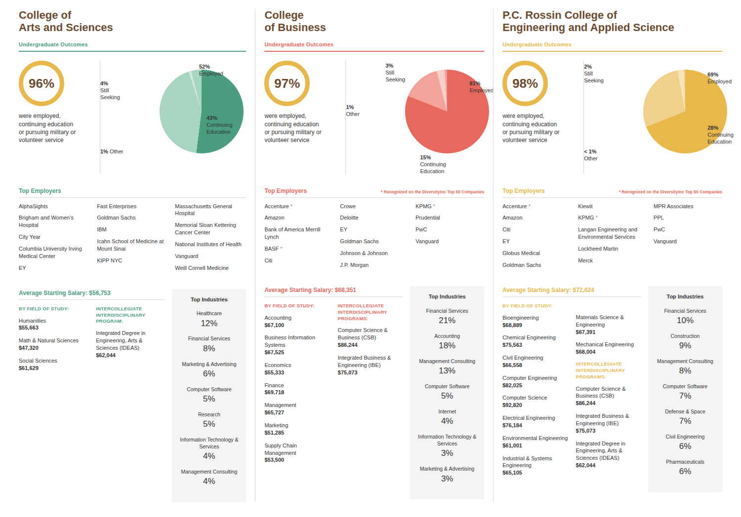College of
Arts and Sciences
Undergraduate Outcomes
96%
were employed, continuing education or pursuing military or volunteer service
52%
Employed
43%
Continuing
Education
4%
Still
Seeking
1% Other
Top Employers
AlphaSights
Brigham and Women's Hospital
City Year
Columbia University Irving Medical Center
EY
Fast Enterprises
Goldman Sachs
IBM
Icahn School of Medicine at Mount Sinai
KIPP NYC
Massachusetts General Hospital
Memorial Sloan Kettering Cancer Center
National Institutes of Health
Vanguard
Weill Cornell Medicine
Average Starting Salary: $56,753
BY FIELD OF STUDY:
Humanities$55,663
Math & Natural Sciences$47,320
Social Sciences$61,629
INTERCOLLEGIATE INTERDISCIPLINARY PROGRAM:
Integrated Degree in Engineering, Arts & Sciences (IDEAS)$62,044
Top Industries
Healthcare 12%
Financial Services 8%
Marketing & Advertising 6%
Computer Software 5%
Research 5%
Information Technology & Services 4%
Management Consulting 4%
College
of Business
Undergraduate Outcomes
97%
were employed, continuing education or pursuing military or volunteer service
3%
Still
Seeking
81%
Employed
1%
Other
15%
Continuing
Education
Top Employers
* Recognized on the DiversityInc Top 50 Companies
Accenture *
Amazon
Bank of America Merrill Lynch
BASF *
Citi
Crowe
Deloitte
EY
Goldman Sachs
Johnson & Johnson
J.P. Morgan
KPMG *
Prudential
PwC
Vanguard
Average Starting Salary: $68,351
BY FIELD OF STUDY:
Accounting$67,100
Business Information Systems$67,525
Economics$55,333
Finance$69,718
Management$65,727
Marketing$51,285
Supply Chain Management$53,500
INTERCOLLEGIATE INTERDISCIPLINARY PROGRAMS:
Computer Science & Business (CSB)$86,244
Integrated Business & Engineering (IBE)$75,073
Top Industries
Financial Services 21%
Accounting 18%
Management Consulting 13%
Computer Software 5%
Internet 4%
Information Technology & Services 3%
Marketing & Advertising 3%
P.C. Rossin College of
Engineering and Applied Science
Undergraduate Outcomes
98%
were employed, continuing education or pursuing military or volunteer service
2%
Still
Seeking
69%
Employed
28%
Continuing
Education
< 1%
Other
Top Employers
* Recognized on the DiversityInc Top 50 Companies
Accenture *
Amazon
Citi
EY
Globus Medical
Goldman Sachs
Kiewit
KPMG *
Langan Engineering and Environmental Services
Lockheed Martin
Merck
MPR Associates
PPL
PwC
Vanguard
Average Starting Salary: $72,024
BY FIELD OF STUDY:
Bioengineering$68,889
Chemical Engineering$75,563
Civil Engineering$66,558
Computer Engineering$82,025
Computer Science$92,820
Electrical Engineering$76,184
Environmental Engineering$61,001
Industrial & Systems Engineering$65,105
Materials Science & Engineering$67,391
Mechanical Engineering$68,004
INTERCOLLEGIATE INTERDISCIPLINARY PROGRAMS:
Computer Science & Business (CSB)$86,244
Integrated Business & Engineering (IBE)$75,073
Integrated Degree in Engineering, Arts & Sciences (IDEAS)$62,044
Top Industries
Financial Services 10%
Construction 9%
Management Consulting 8%
Computer Software 7%
Defense & Space 7%
Civil Engineering 6%
Pharmaceuticals 6%